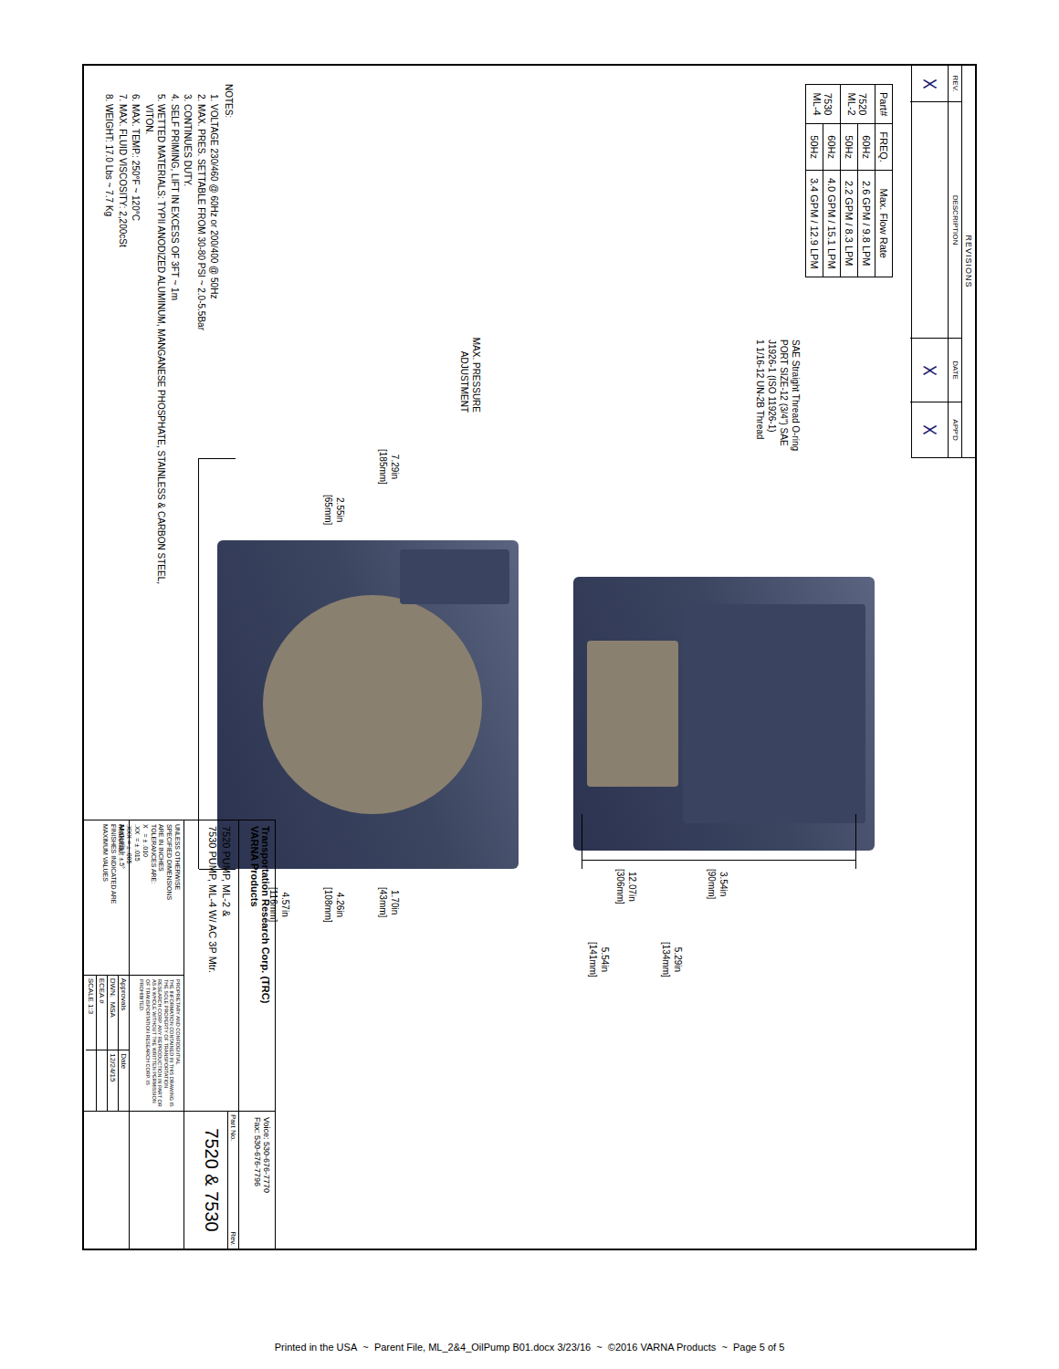REVISIONS
REV.
☓
DESCRIPTION
DATE
☓
APP'D
☓
| Part# | FREQ. | Max. Flow Rate |
| --- | --- | --- |
| 7520 ML-2 | 60Hz | 2.6 GPM / 9.8 LPM |
| 50Hz | 2.2 GPM / 8.3 LPM |
| 7530 ML-4 | 60Hz | 4.0 GPM / 15.1 LPM |
| 50Hz | 3.4 GPM / 12.9 LPM |
SAE Straight Thread O-ring
PORT SIZE-12 (3/4") SAE
J1926-1 (ISO 11926-1)
1 1/16-12 UN-2B Thread
MAX. PRESSURE
ADJUSTMENT
3.54in
[90mm]
12.07in
[306mm]
5.29in
[134mm]
5.54in
[141mm]
7.29in
[185mm]
2.55in
[65mm]
1.70in
[43mm]
4.26in
[108mm]
4.57in
[116mm]
NOTES:
VOLTAGE 230/460 @ 60Hz or 200/400 @ 50Hz
MAX. PRES. SETTABLE FROM 30-80 PSI ~ 2.0-5.5Bar
CONTINUES DUTY.
SELF PRIMING, LIFT IN EXCESS OF 3FT ~ 1m
WETTED MATERIALS: TYPII ANODIZED ALUMINUM, MANGANESE PHOSPHATE, STAINLESS & CARBON STEEL, VITON.
MAX. TEMP.: 250°F ~ 120°C
MAX. FLUID VISCOSITY: 2,200cSt
WEIGHT: 17.0 Lbs ~ 7.7 Kg
Transportation Research Corp. (TRC)
VARNA Products
Voice: 530-676-7770
Fax: 530-676-7796
7520 PUMP, ML-2 &
7530 PUMP, ML-4 W/ AC 3P Mtr.
Part No. Rev.
7520 & 7530
UNLESS OTHERWISE
SPECIFIED DIMENSIONS
ARE IN INCHES
TOLERANCES ARE:
X = ± .010
.XX = ± .015
.XXX = ± .005
ANGLES = ±.5°
FINISHES INDICATED ARE
MAXIMUM VALUES
PROPRIETARY AND CONFIDENTIAL
THE INFORMATION CONTAINED IN THIS DRAWING IS THE SOLE PROPERTY OF TRANSPORTATION RESEARCH CORP. ANY REPRODUCTION IN PART OR AS A WHOLE WITHOUT THE WRITTEN PERMISSION OF TRANSPORTATION RESEARCH CORP. IS PROHIBITED.
Material:
-
Approvals
Date
DWN. MSA
12/24/15
ECEA #
SCALE 1:3
Printed in the USA ~ Parent File, ML_2&4_OilPump B01.docx 3/23/16 ~ ©2016 VARNA Products ~ Page 5 of 5